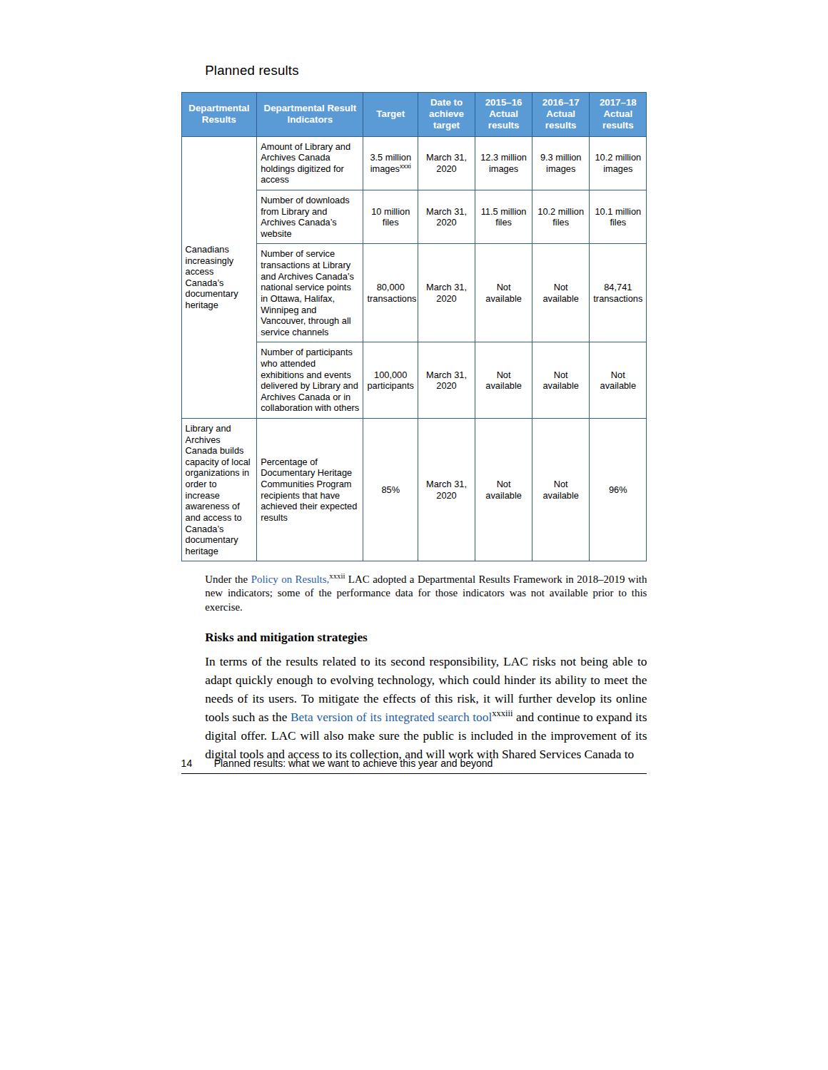Planned results
| Departmental Results | Departmental Result Indicators | Target | Date to achieve target | 2015–16 Actual results | 2016–17 Actual results | 2017–18 Actual results |
| --- | --- | --- | --- | --- | --- | --- |
| Canadians increasingly access Canada’s documentary heritage | Amount of Library and Archives Canada holdings digitized for access | 3.5 million images xxxi | March 31, 2020 | 12.3 million images | 9.3 million images | 10.2 million images |
| Number of downloads from Library and Archives Canada’s website | 10 million files | March 31, 2020 | 11.5 million files | 10.2 million files | 10.1 million files |
| Number of service transactions at Library and Archives Canada’s national service points in Ottawa, Halifax, Winnipeg and Vancouver, through all service channels | 80,000 transactions | March 31, 2020 | Not available | Not available | 84,741 transactions |
| Number of participants who attended exhibitions and events delivered by Library and Archives Canada or in collaboration with others | 100,000 participants | March 31, 2020 | Not available | Not available | Not available |
| Library and Archives Canada builds capacity of local organizations in order to increase awareness of and access to Canada’s documentary heritage | Percentage of Documentary Heritage Communities Program recipients that have achieved their expected results | 85% | March 31, 2020 | Not available | Not available | 96% |
Under the Policy on Results,xxxii LAC adopted a Departmental Results Framework in 2018–2019 with new indicators; some of the performance data for those indicators was not available prior to this exercise.
Risks and mitigation strategies
In terms of the results related to its second responsibility, LAC risks not being able to adapt quickly enough to evolving technology, which could hinder its ability to meet the needs of its users. To mitigate the effects of this risk, it will further develop its online tools such as the Beta version of its integrated search toolxxxiii and continue to expand its digital offer. LAC will also make sure the public is included in the improvement of its digital tools and access to its collection, and will work with Shared Services Canada to
14 Planned results: what we want to achieve this year and beyond